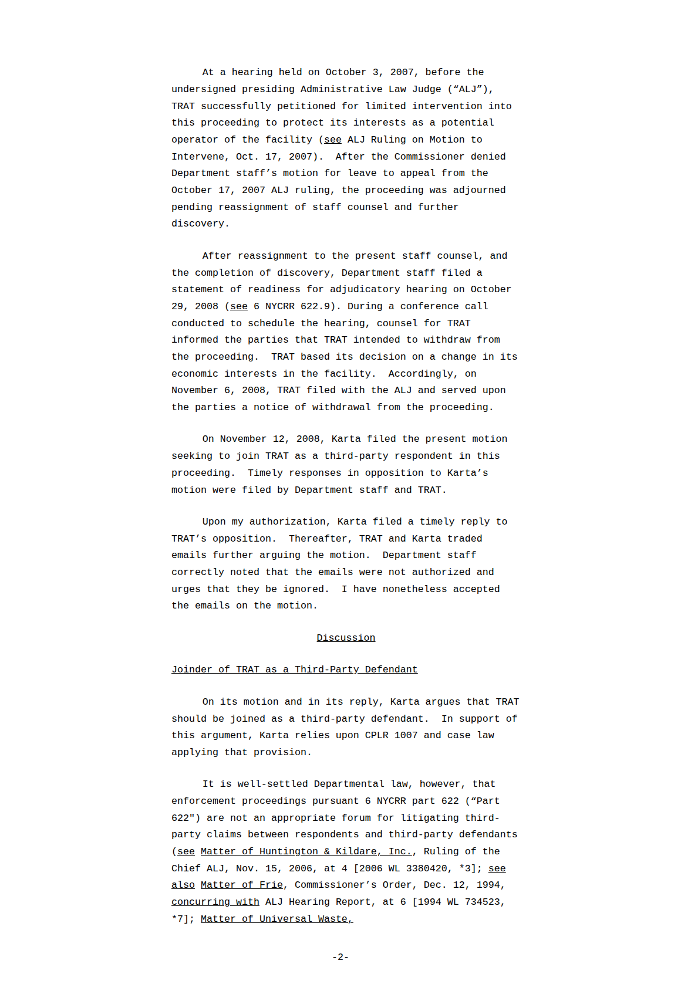At a hearing held on October 3, 2007, before the undersigned presiding Administrative Law Judge (“ALJ”), TRAT successfully petitioned for limited intervention into this proceeding to protect its interests as a potential operator of the facility (see ALJ Ruling on Motion to Intervene, Oct. 17, 2007). After the Commissioner denied Department staff’s motion for leave to appeal from the October 17, 2007 ALJ ruling, the proceeding was adjourned pending reassignment of staff counsel and further discovery.
After reassignment to the present staff counsel, and the completion of discovery, Department staff filed a statement of readiness for adjudicatory hearing on October 29, 2008 (see 6 NYCRR 622.9). During a conference call conducted to schedule the hearing, counsel for TRAT informed the parties that TRAT intended to withdraw from the proceeding. TRAT based its decision on a change in its economic interests in the facility. Accordingly, on November 6, 2008, TRAT filed with the ALJ and served upon the parties a notice of withdrawal from the proceeding.
On November 12, 2008, Karta filed the present motion seeking to join TRAT as a third-party respondent in this proceeding. Timely responses in opposition to Karta’s motion were filed by Department staff and TRAT.
Upon my authorization, Karta filed a timely reply to TRAT’s opposition. Thereafter, TRAT and Karta traded emails further arguing the motion. Department staff correctly noted that the emails were not authorized and urges that they be ignored. I have nonetheless accepted the emails on the motion.
Discussion
Joinder of TRAT as a Third-Party Defendant
On its motion and in its reply, Karta argues that TRAT should be joined as a third-party defendant. In support of this argument, Karta relies upon CPLR 1007 and case law applying that provision.
It is well-settled Departmental law, however, that enforcement proceedings pursuant 6 NYCRR part 622 (“Part 622") are not an appropriate forum for litigating third-party claims between respondents and third-party defendants (see Matter of Huntington & Kildare, Inc., Ruling of the Chief ALJ, Nov. 15, 2006, at 4 [2006 WL 3380420, *3]; see also Matter of Frie, Commissioner’s Order, Dec. 12, 1994, concurring with ALJ Hearing Report, at 6 [1994 WL 734523, *7]; Matter of Universal Waste,
-2-